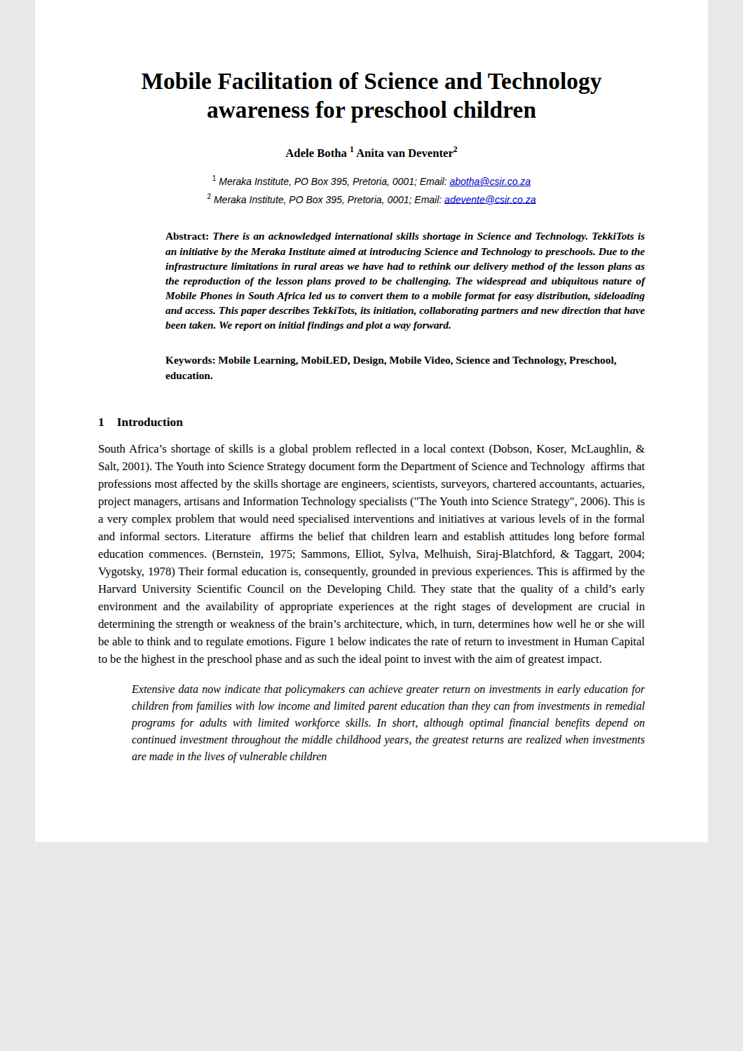Mobile Facilitation of Science and Technology awareness for preschool children
Adele Botha 1 Anita van Deventer2
1 Meraka Institute, PO Box 395, Pretoria, 0001; Email: abotha@csir.co.za
2 Meraka Institute, PO Box 395, Pretoria, 0001; Email: adevente@csir.co.za
Abstract: There is an acknowledged international skills shortage in Science and Technology. TekkiTots is an initiative by the Meraka Institute aimed at introducing Science and Technology to preschools. Due to the infrastructure limitations in rural areas we have had to rethink our delivery method of the lesson plans as the reproduction of the lesson plans proved to be challenging. The widespread and ubiquitous nature of Mobile Phones in South Africa led us to convert them to a mobile format for easy distribution, sideloading and access. This paper describes TekkiTots, its initiation, collaborating partners and new direction that have been taken. We report on initial findings and plot a way forward.
Keywords: Mobile Learning, MobiLED, Design, Mobile Video, Science and Technology, Preschool, education.
1 Introduction
South Africa’s shortage of skills is a global problem reflected in a local context (Dobson, Koser, McLaughlin, & Salt, 2001). The Youth into Science Strategy document form the Department of Science and Technology affirms that professions most affected by the skills shortage are engineers, scientists, surveyors, chartered accountants, actuaries, project managers, artisans and Information Technology specialists ("The Youth into Science Strategy", 2006). This is a very complex problem that would need specialised interventions and initiatives at various levels of in the formal and informal sectors. Literature affirms the belief that children learn and establish attitudes long before formal education commences. (Bernstein, 1975; Sammons, Elliot, Sylva, Melhuish, Siraj-Blatchford, & Taggart, 2004; Vygotsky, 1978) Their formal education is, consequently, grounded in previous experiences. This is affirmed by the Harvard University Scientific Council on the Developing Child. They state that the quality of a child’s early environment and the availability of appropriate experiences at the right stages of development are crucial in determining the strength or weakness of the brain’s architecture, which, in turn, determines how well he or she will be able to think and to regulate emotions. Figure 1 below indicates the rate of return to investment in Human Capital to be the highest in the preschool phase and as such the ideal point to invest with the aim of greatest impact.
Extensive data now indicate that policymakers can achieve greater return on investments in early education for children from families with low income and limited parent education than they can from investments in remedial programs for adults with limited workforce skills. In short, although optimal financial benefits depend on continued investment throughout the middle childhood years, the greatest returns are realized when investments are made in the lives of vulnerable children